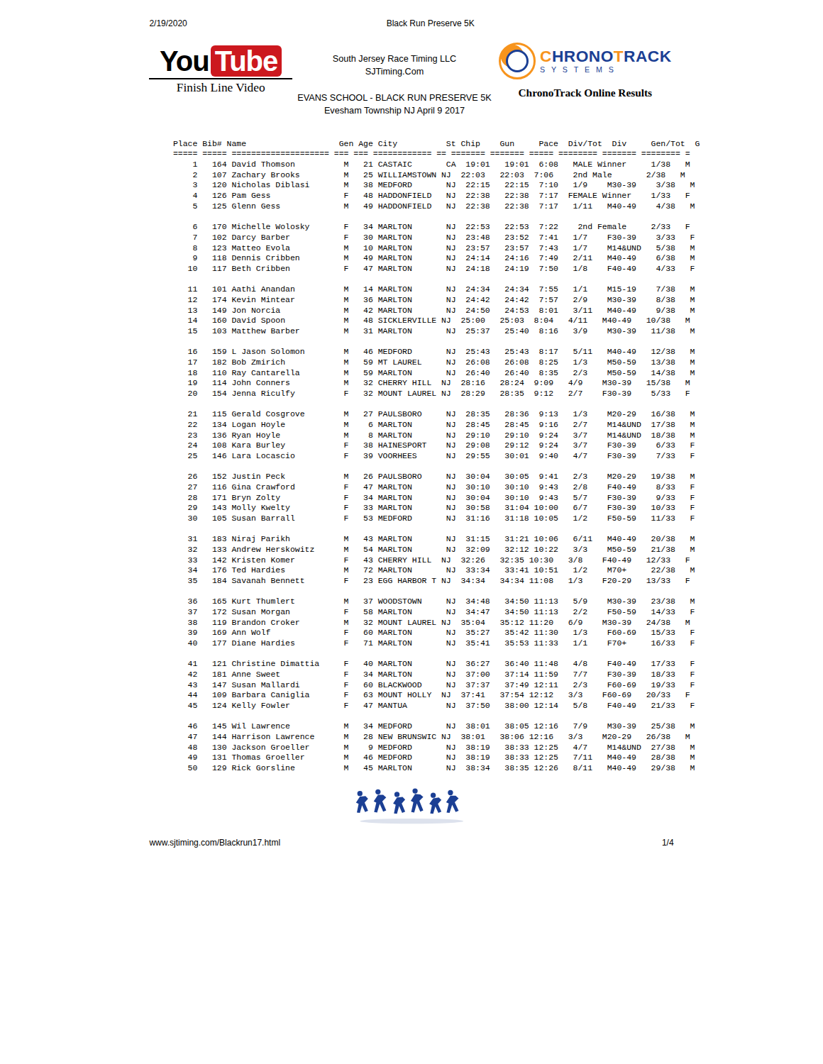2/19/2020 Black Run Preserve 5K
You Tube
Finish Line Video
South Jersey Race Timing LLC
SJTiming.Com
EVANS SCHOOL - BLACK RUN PRESERVE 5K
Evesham Township NJ April 9 2017
CHRONOTRACK
S Y S T E M S
ChronoTrack Online Results
Place Bib# Name                   Gen Age City          St Chip    Gun     Pace  Div/Tot  Div     Gen/Tot  G
===== ===== ==================== === === ============ == ======= ======= ===== ======== ======= ======== =
    1   164 David Thomson          M   21 CASTAIC       CA  19:01   19:01  6:08   MALE Winner     1/38   M
    2   107 Zachary Brooks         M   25 WILLIAMSTOWN NJ  22:03   22:03  7:06    2nd Male       2/38   M
    3   120 Nicholas Diblasi       M   38 MEDFORD       NJ  22:15   22:15  7:10   1/9    M30-39    3/38   M
    4   126 Pam Gess               F   48 HADDONFIELD   NJ  22:38   22:38  7:17  FEMALE Winner    1/33   F
    5   125 Glenn Gess             M   49 HADDONFIELD   NJ  22:38   22:38  7:17   1/11   M40-49    4/38   M

    6   170 Michelle Wolosky       F   34 MARLTON       NJ  22:53   22:53  7:22    2nd Female     2/33   F
    7   102 Darcy Barber           F   30 MARLTON       NJ  23:48   23:52  7:41   1/7    F30-39    3/33   F
    8   123 Matteo Evola           M   10 MARLTON       NJ  23:57   23:57  7:43   1/7    M14&UND   5/38   M
    9   118 Dennis Cribben         M   49 MARLTON       NJ  24:14   24:16  7:49   2/11   M40-49    6/38   M
   10   117 Beth Cribben           F   47 MARLTON       NJ  24:18   24:19  7:50   1/8    F40-49    4/33   F

   11   101 Aathi Anandan          M   14 MARLTON       NJ  24:34   24:34  7:55   1/1    M15-19    7/38   M
   12   174 Kevin Mintear          M   36 MARLTON       NJ  24:42   24:42  7:57   2/9    M30-39    8/38   M
   13   149 Jon Norcia             M   42 MARLTON       NJ  24:50   24:53  8:01   3/11   M40-49    9/38   M
   14   160 David Spoon            M   48 SICKLERVILLE NJ  25:00   25:03  8:04   4/11   M40-49   10/38   M
   15   103 Matthew Barber         M   31 MARLTON       NJ  25:37   25:40  8:16   3/9    M30-39   11/38   M

   16   159 L Jason Solomon        M   46 MEDFORD       NJ  25:43   25:43  8:17   5/11   M40-49   12/38   M
   17   182 Bob Zmirich            M   59 MT LAUREL     NJ  26:08   26:08  8:25   1/3    M50-59   13/38   M
   18   110 Ray Cantarella         M   59 MARLTON       NJ  26:40   26:40  8:35   2/3    M50-59   14/38   M
   19   114 John Conners           M   32 CHERRY HILL  NJ  28:16   28:24  9:09   4/9    M30-39   15/38   M
   20   154 Jenna Riculfy          F   32 MOUNT LAUREL NJ  28:29   28:35  9:12   2/7    F30-39    5/33   F

   21   115 Gerald Cosgrove        M   27 PAULSBORO     NJ  28:35   28:36  9:13   1/3    M20-29   16/38   M
   22   134 Logan Hoyle            M    6 MARLTON       NJ  28:45   28:45  9:16   2/7    M14&UND  17/38   M
   23   136 Ryan Hoyle             M    8 MARLTON       NJ  29:10   29:10  9:24   3/7    M14&UND  18/38   M
   24   108 Kara Burley            F   38 HAINESPORT    NJ  29:08   29:12  9:24   3/7    F30-39    6/33   F
   25   146 Lara Locascio          F   39 VOORHEES      NJ  29:55   30:01  9:40   4/7    F30-39    7/33   F

   26   152 Justin Peck            M   26 PAULSBORO     NJ  30:04   30:05  9:41   2/3    M20-29   19/38   M
   27   116 Gina Crawford          F   47 MARLTON       NJ  30:10   30:10  9:43   2/8    F40-49    8/33   F
   28   171 Bryn Zolty             F   34 MARLTON       NJ  30:04   30:10  9:43   5/7    F30-39    9/33   F
   29   143 Molly Kwelty           F   33 MARLTON       NJ  30:58   31:04 10:00   6/7    F30-39   10/33   F
   30   105 Susan Barrall          F   53 MEDFORD       NJ  31:16   31:18 10:05   1/2    F50-59   11/33   F

   31   183 Niraj Parikh           M   43 MARLTON       NJ  31:15   31:21 10:06   6/11   M40-49   20/38   M
   32   133 Andrew Herskowitz      M   54 MARLTON       NJ  32:09   32:12 10:22   3/3    M50-59   21/38   M
   33   142 Kristen Komer          F   43 CHERRY HILL  NJ  32:26   32:35 10:30   3/8    F40-49   12/33   F
   34   176 Ted Hardies            M   72 MARLTON       NJ  33:34   33:41 10:51   1/2    M70+     22/38   M
   35   184 Savanah Bennett        F   23 EGG HARBOR T NJ  34:34   34:34 11:08   1/3    F20-29   13/33   F

   36   165 Kurt Thumlert          M   37 WOODSTOWN     NJ  34:48   34:50 11:13   5/9    M30-39   23/38   M
   37   172 Susan Morgan           F   58 MARLTON       NJ  34:47   34:50 11:13   2/2    F50-59   14/33   F
   38   119 Brandon Croker         M   32 MOUNT LAUREL NJ  35:04   35:12 11:20   6/9    M30-39   24/38   M
   39   169 Ann Wolf               F   60 MARLTON       NJ  35:27   35:42 11:30   1/3    F60-69   15/33   F
   40   177 Diane Hardies          F   71 MARLTON       NJ  35:41   35:53 11:33   1/1    F70+     16/33   F

   41   121 Christine Dimattia     F   40 MARLTON       NJ  36:27   36:40 11:48   4/8    F40-49   17/33   F
   42   181 Anne Sweet             F   34 MARLTON       NJ  37:00   37:14 11:59   7/7    F30-39   18/33   F
   43   147 Susan Mallardi         F   60 BLACKWOOD     NJ  37:37   37:49 12:11   2/3    F60-69   19/33   F
   44   109 Barbara Caniglia       F   63 MOUNT HOLLY  NJ  37:41   37:54 12:12   3/3    F60-69   20/33   F
   45   124 Kelly Fowler           F   47 MANTUA        NJ  37:50   38:00 12:14   5/8    F40-49   21/33   F

   46   145 Wil Lawrence           M   34 MEDFORD       NJ  38:01   38:05 12:16   7/9    M30-39   25/38   M
   47   144 Harrison Lawrence      M   28 NEW BRUNSWIC NJ  38:01   38:06 12:16   3/3    M20-29   26/38   M
   48   130 Jackson Groeller       M    9 MEDFORD       NJ  38:19   38:33 12:25   4/7    M14&UND  27/38   M
   49   131 Thomas Groeller        M   46 MEDFORD       NJ  38:19   38:33 12:25   7/11   M40-49   28/38   M
   50   129 Rick Gorsline          M   45 MARLTON       NJ  38:34   38:35 12:26   8/11   M40-49   29/38   M
www.sjtiming.com/Blackrun17.html 1/4